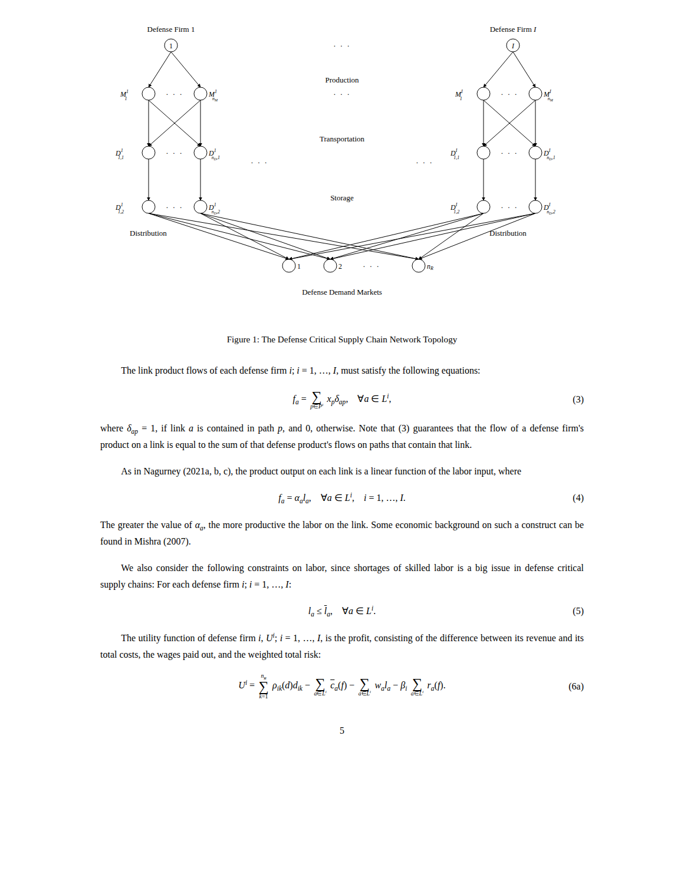1 I Defense Firm 1 Defense Firm I Production Transportation Storage Defense Demand Markets Distribution Distribution · · · · · · · · · · · · · · · · · · · · · · · · · · · · · · · · · M11 M1nM D11,1 D1nD,1 D11,2 D1nD,2 MI1 MInM DI1,1 DInD,1 DI1,2 DInD,2 1 2 nR
Figure 1: The Defense Critical Supply Chain Network Topology
The link product flows of each defense firm i; i = 1, …, I, must satisfy the following equations:
fa = ∑p∈Pi xp δap, ∀a ∈ Li,
(3)
where δap = 1, if link a is contained in path p, and 0, otherwise. Note that (3) guarantees that the flow of a defense firm's product on a link is equal to the sum of that defense product's flows on paths that contain that link.
As in Nagurney (2021a, b, c), the product output on each link is a linear function of the labor input, where
fa = αa la, ∀a ∈ Li, i = 1, …, I.
(4)
The greater the value of αa, the more productive the labor on the link. Some economic background on such a construct can be found in Mishra (2007).
We also consider the following constraints on labor, since shortages of skilled labor is a big issue in defense critical supply chains: For each defense firm i; i = 1, …, I:
la ≤ la, ∀a ∈ Li.
(5)
The utility function of defense firm i, Ui; i = 1, …, I, is the profit, consisting of the difference between its revenue and its total costs, the wages paid out, and the weighted total risk:
Ui = nR∑k=1 ρik(d)dik − ∑a∈Li ca(f) − ∑a∈Li wa la − βi ∑a∈Li ra(f).
(6a)
5